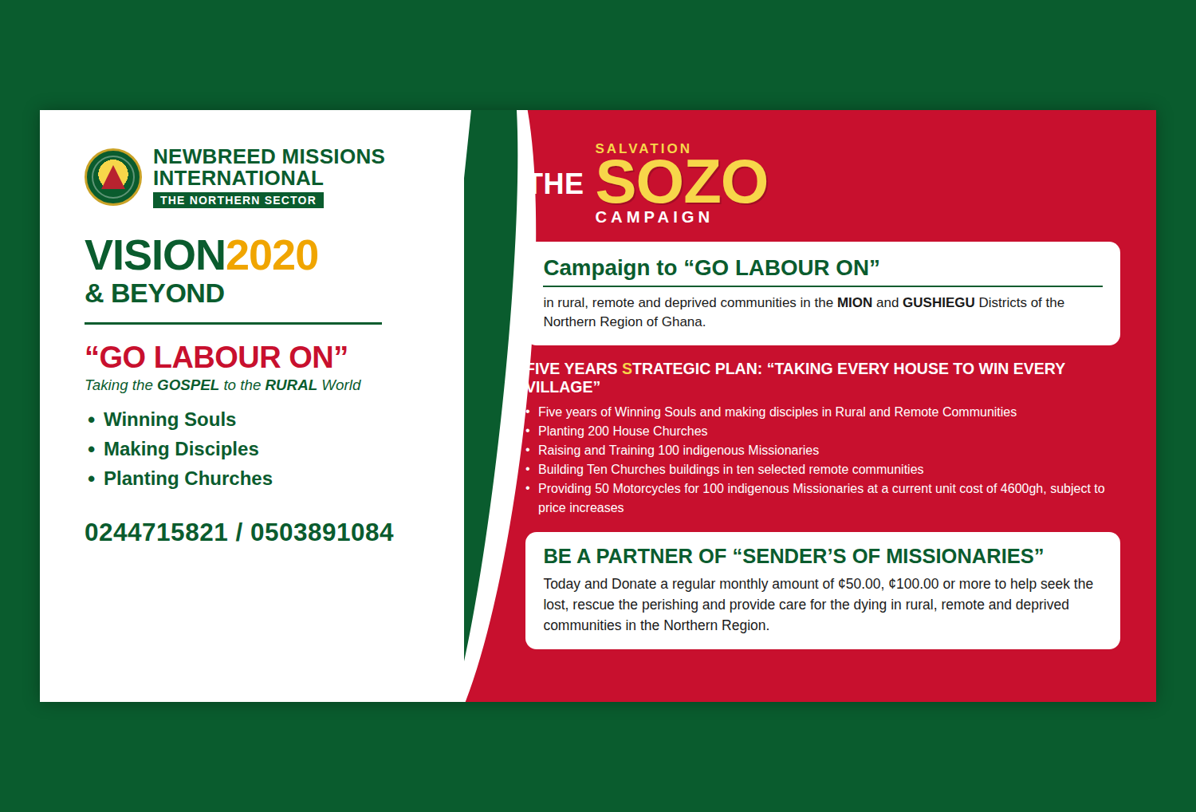NEWBREED MISSIONS INTERNATIONAL THE NORTHERN SECTOR
VISION2020
& BEYOND
“GO LABOUR ON”
Taking the GOSPEL to the RURAL World
Winning Souls
Making Disciples
Planting Churches
0244715821 / 0503891084
THE SALVATION SOZO CAMPAIGN
Campaign to “GO LABOUR ON”
in rural, remote and deprived communities in the MION and GUSHIEGU Districts of the Northern Region of Ghana.
FIVE YEARS STRATEGIC PLAN: “TAKING EVERY HOUSE TO WIN EVERY VILLAGE”
Five years of Winning Souls and making disciples in Rural and Remote Communities
Planting 200 House Churches
Raising and Training 100 indigenous Missionaries
Building Ten Churches buildings in ten selected remote communities
Providing 50 Motorcycles for 100 indigenous Missionaries at a current unit cost of 4600gh, subject to price increases
BE A PARTNER OF “SENDER’S OF MISSIONARIES”
Today and Donate a regular monthly amount of ¢50.00, ¢100.00 or more to help seek the lost, rescue the perishing and provide care for the dying in rural, remote and deprived communities in the Northern Region.